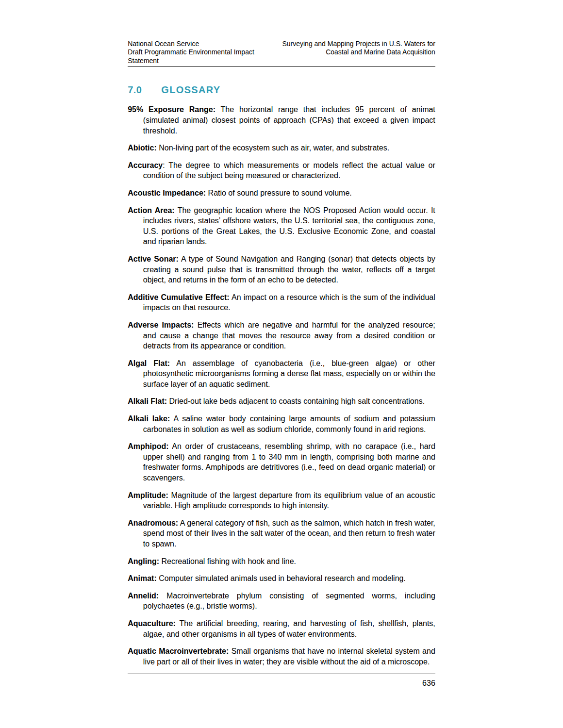| National Ocean Service | Surveying and Mapping Projects in U.S. Waters for |
| Draft Programmatic Environmental Impact Statement | Coastal and Marine Data Acquisition |
7.0 GLOSSARY
95% Exposure Range: The horizontal range that includes 95 percent of animat (simulated animal) closest points of approach (CPAs) that exceed a given impact threshold.
Abiotic: Non-living part of the ecosystem such as air, water, and substrates.
Accuracy: The degree to which measurements or models reflect the actual value or condition of the subject being measured or characterized.
Acoustic Impedance: Ratio of sound pressure to sound volume.
Action Area: The geographic location where the NOS Proposed Action would occur. It includes rivers, states’ offshore waters, the U.S. territorial sea, the contiguous zone, U.S. portions of the Great Lakes, the U.S. Exclusive Economic Zone, and coastal and riparian lands.
Active Sonar: A type of Sound Navigation and Ranging (sonar) that detects objects by creating a sound pulse that is transmitted through the water, reflects off a target object, and returns in the form of an echo to be detected.
Additive Cumulative Effect: An impact on a resource which is the sum of the individual impacts on that resource.
Adverse Impacts: Effects which are negative and harmful for the analyzed resource; and cause a change that moves the resource away from a desired condition or detracts from its appearance or condition.
Algal Flat: An assemblage of cyanobacteria (i.e., blue-green algae) or other photosynthetic microorganisms forming a dense flat mass, especially on or within the surface layer of an aquatic sediment.
Alkali Flat: Dried-out lake beds adjacent to coasts containing high salt concentrations.
Alkali lake: A saline water body containing large amounts of sodium and potassium carbonates in solution as well as sodium chloride, commonly found in arid regions.
Amphipod: An order of crustaceans, resembling shrimp, with no carapace (i.e., hard upper shell) and ranging from 1 to 340 mm in length, comprising both marine and freshwater forms. Amphipods are detritivores (i.e., feed on dead organic material) or scavengers.
Amplitude: Magnitude of the largest departure from its equilibrium value of an acoustic variable. High amplitude corresponds to high intensity.
Anadromous: A general category of fish, such as the salmon, which hatch in fresh water, spend most of their lives in the salt water of the ocean, and then return to fresh water to spawn.
Angling: Recreational fishing with hook and line.
Animat: Computer simulated animals used in behavioral research and modeling.
Annelid: Macroinvertebrate phylum consisting of segmented worms, including polychaetes (e.g., bristle worms).
Aquaculture: The artificial breeding, rearing, and harvesting of fish, shellfish, plants, algae, and other organisms in all types of water environments.
Aquatic Macroinvertebrate: Small organisms that have no internal skeletal system and live part or all of their lives in water; they are visible without the aid of a microscope.
636